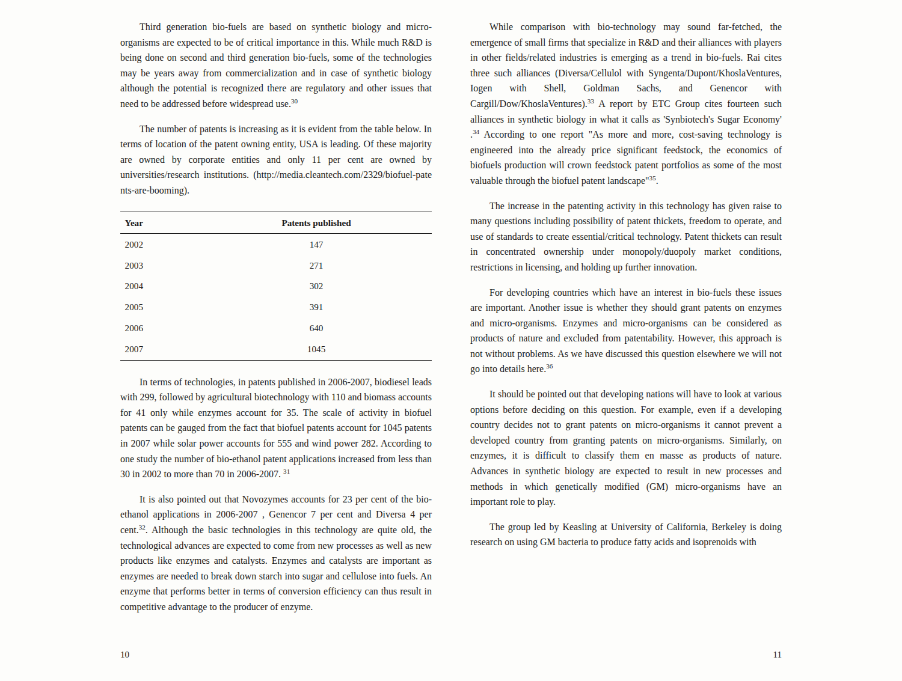Third generation bio-fuels are based on synthetic biology and micro-organisms are expected to be of critical importance in this. While much R&D is being done on second and third generation bio-fuels, some of the technologies may be years away from commercialization and in case of synthetic biology although the potential is recognized there are regulatory and other issues that need to be addressed before widespread use.30
The number of patents is increasing as it is evident from the table below. In terms of location of the patent owning entity, USA is leading. Of these majority are owned by corporate entities and only 11 per cent are owned by universities/research institutions. (http://media.cleantech.com/2329/biofuel-patents-are-booming).
| Year | Patents published |
| --- | --- |
| 2002 | 147 |
| 2003 | 271 |
| 2004 | 302 |
| 2005 | 391 |
| 2006 | 640 |
| 2007 | 1045 |
In terms of technologies, in patents published in 2006-2007, biodiesel leads with 299, followed by agricultural biotechnology with 110 and biomass accounts for 41 only while enzymes account for 35. The scale of activity in biofuel patents can be gauged from the fact that biofuel patents account for 1045 patents in 2007 while solar power accounts for 555 and wind power 282. According to one study the number of bio-ethanol patent applications increased from less than 30 in 2002 to more than 70 in 2006-2007. 31
It is also pointed out that Novozymes accounts for 23 per cent of the bio-ethanol applications in 2006-2007 , Genencor 7 per cent and Diversa 4 per cent.32. Although the basic technologies in this technology are quite old, the technological advances are expected to come from new processes as well as new products like enzymes and catalysts. Enzymes and catalysts are important as enzymes are needed to break down starch into sugar and cellulose into fuels. An enzyme that performs better in terms of conversion efficiency can thus result in competitive advantage to the producer of enzyme.
While comparison with bio-technology may sound far-fetched, the emergence of small firms that specialize in R&D and their alliances with players in other fields/related industries is emerging as a trend in bio-fuels. Rai cites three such alliances (Diversa/Cellulol with Syngenta/Dupont/KhoslaVentures, Iogen with Shell, Goldman Sachs, and Genencor with Cargill/Dow/KhoslaVentures).33 A report by ETC Group cites fourteen such alliances in synthetic biology in what it calls as 'Synbiotech's Sugar Economy' .34 According to one report "As more and more, cost-saving technology is engineered into the already price significant feedstock, the economics of biofuels production will crown feedstock patent portfolios as some of the most valuable through the biofuel patent landscape"35.
The increase in the patenting activity in this technology has given raise to many questions including possibility of patent thickets, freedom to operate, and use of standards to create essential/critical technology. Patent thickets can result in concentrated ownership under monopoly/duopoly market conditions, restrictions in licensing, and holding up further innovation.
For developing countries which have an interest in bio-fuels these issues are important. Another issue is whether they should grant patents on enzymes and micro-organisms. Enzymes and micro-organisms can be considered as products of nature and excluded from patentability. However, this approach is not without problems. As we have discussed this question elsewhere we will not go into details here.36
It should be pointed out that developing nations will have to look at various options before deciding on this question. For example, even if a developing country decides not to grant patents on micro-organisms it cannot prevent a developed country from granting patents on micro-organisms. Similarly, on enzymes, it is difficult to classify them en masse as products of nature. Advances in synthetic biology are expected to result in new processes and methods in which genetically modified (GM) micro-organisms have an important role to play.
The group led by Keasling at University of California, Berkeley is doing research on using GM bacteria to produce fatty acids and isoprenoids with
10 11